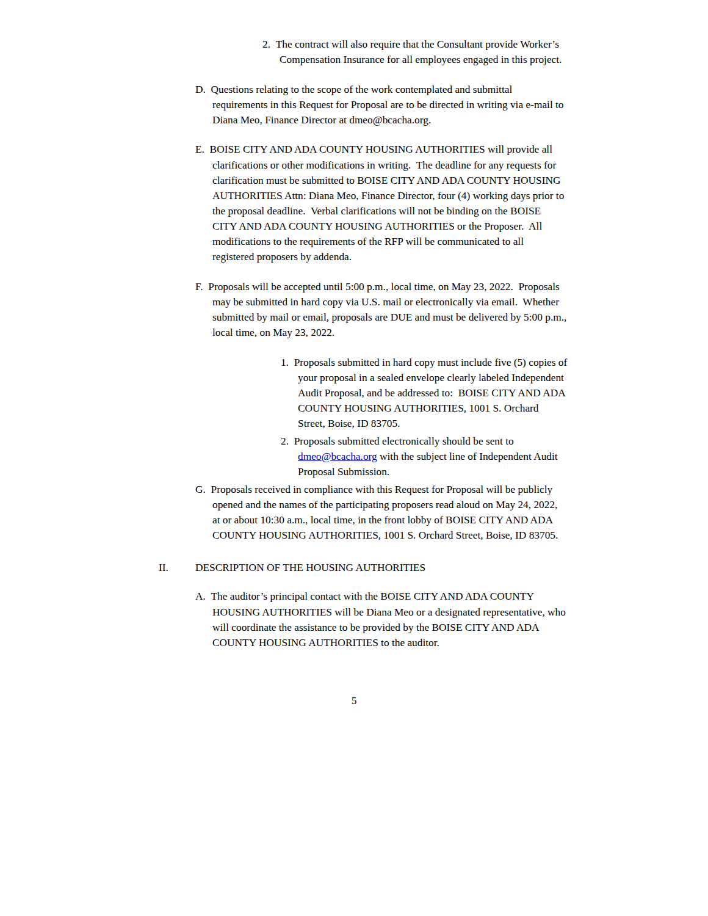2. The contract will also require that the Consultant provide Worker’s Compensation Insurance for all employees engaged in this project.
D. Questions relating to the scope of the work contemplated and submittal requirements in this Request for Proposal are to be directed in writing via e-mail to Diana Meo, Finance Director at dmeo@bcacha.org.
E. BOISE CITY AND ADA COUNTY HOUSING AUTHORITIES will provide all clarifications or other modifications in writing. The deadline for any requests for clarification must be submitted to BOISE CITY AND ADA COUNTY HOUSING AUTHORITIES Attn: Diana Meo, Finance Director, four (4) working days prior to the proposal deadline. Verbal clarifications will not be binding on the BOISE CITY AND ADA COUNTY HOUSING AUTHORITIES or the Proposer. All modifications to the requirements of the RFP will be communicated to all registered proposers by addenda.
F. Proposals will be accepted until 5:00 p.m., local time, on May 23, 2022. Proposals may be submitted in hard copy via U.S. mail or electronically via email. Whether submitted by mail or email, proposals are DUE and must be delivered by 5:00 p.m., local time, on May 23, 2022.
1. Proposals submitted in hard copy must include five (5) copies of your proposal in a sealed envelope clearly labeled Independent Audit Proposal, and be addressed to: BOISE CITY AND ADA COUNTY HOUSING AUTHORITIES, 1001 S. Orchard Street, Boise, ID 83705.
2. Proposals submitted electronically should be sent to dmeo@bcacha.org with the subject line of Independent Audit Proposal Submission.
G. Proposals received in compliance with this Request for Proposal will be publicly opened and the names of the participating proposers read aloud on May 24, 2022, at or about 10:30 a.m., local time, in the front lobby of BOISE CITY AND ADA COUNTY HOUSING AUTHORITIES, 1001 S. Orchard Street, Boise, ID 83705.
II. DESCRIPTION OF THE HOUSING AUTHORITIES
A. The auditor’s principal contact with the BOISE CITY AND ADA COUNTY HOUSING AUTHORITIES will be Diana Meo or a designated representative, who will coordinate the assistance to be provided by the BOISE CITY AND ADA COUNTY HOUSING AUTHORITIES to the auditor.
5